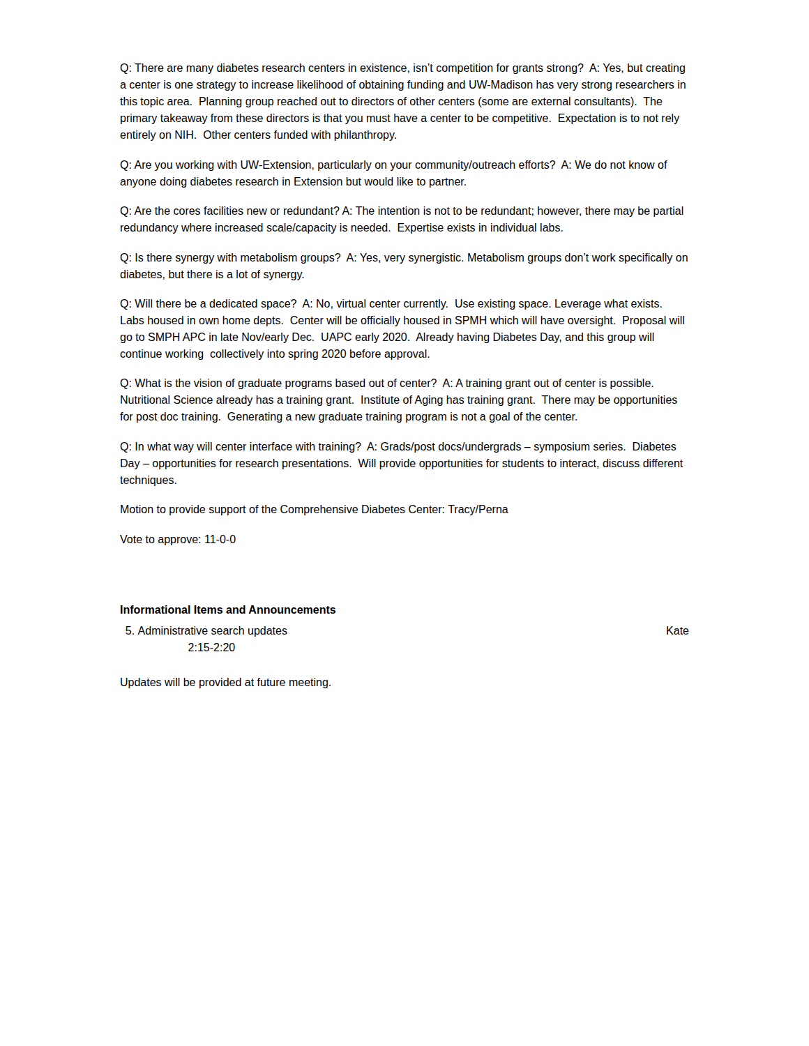Q: There are many diabetes research centers in existence, isn’t competition for grants strong? A: Yes, but creating a center is one strategy to increase likelihood of obtaining funding and UW-Madison has very strong researchers in this topic area. Planning group reached out to directors of other centers (some are external consultants). The primary takeaway from these directors is that you must have a center to be competitive. Expectation is to not rely entirely on NIH. Other centers funded with philanthropy.
Q: Are you working with UW-Extension, particularly on your community/outreach efforts? A: We do not know of anyone doing diabetes research in Extension but would like to partner.
Q: Are the cores facilities new or redundant? A: The intention is not to be redundant; however, there may be partial redundancy where increased scale/capacity is needed. Expertise exists in individual labs.
Q: Is there synergy with metabolism groups? A: Yes, very synergistic. Metabolism groups don’t work specifically on diabetes, but there is a lot of synergy.
Q: Will there be a dedicated space? A: No, virtual center currently. Use existing space. Leverage what exists. Labs housed in own home depts. Center will be officially housed in SPMH which will have oversight. Proposal will go to SMPH APC in late Nov/early Dec. UAPC early 2020. Already having Diabetes Day, and this group will continue working collectively into spring 2020 before approval.
Q: What is the vision of graduate programs based out of center? A: A training grant out of center is possible. Nutritional Science already has a training grant. Institute of Aging has training grant. There may be opportunities for post doc training. Generating a new graduate training program is not a goal of the center.
Q: In what way will center interface with training? A: Grads/post docs/undergrads – symposium series. Diabetes Day – opportunities for research presentations. Will provide opportunities for students to interact, discuss different techniques.
Motion to provide support of the Comprehensive Diabetes Center: Tracy/Perna
Vote to approve: 11-0-0
Informational Items and Announcements
Administrative search updates Kate
2:15-2:20
Updates will be provided at future meeting.